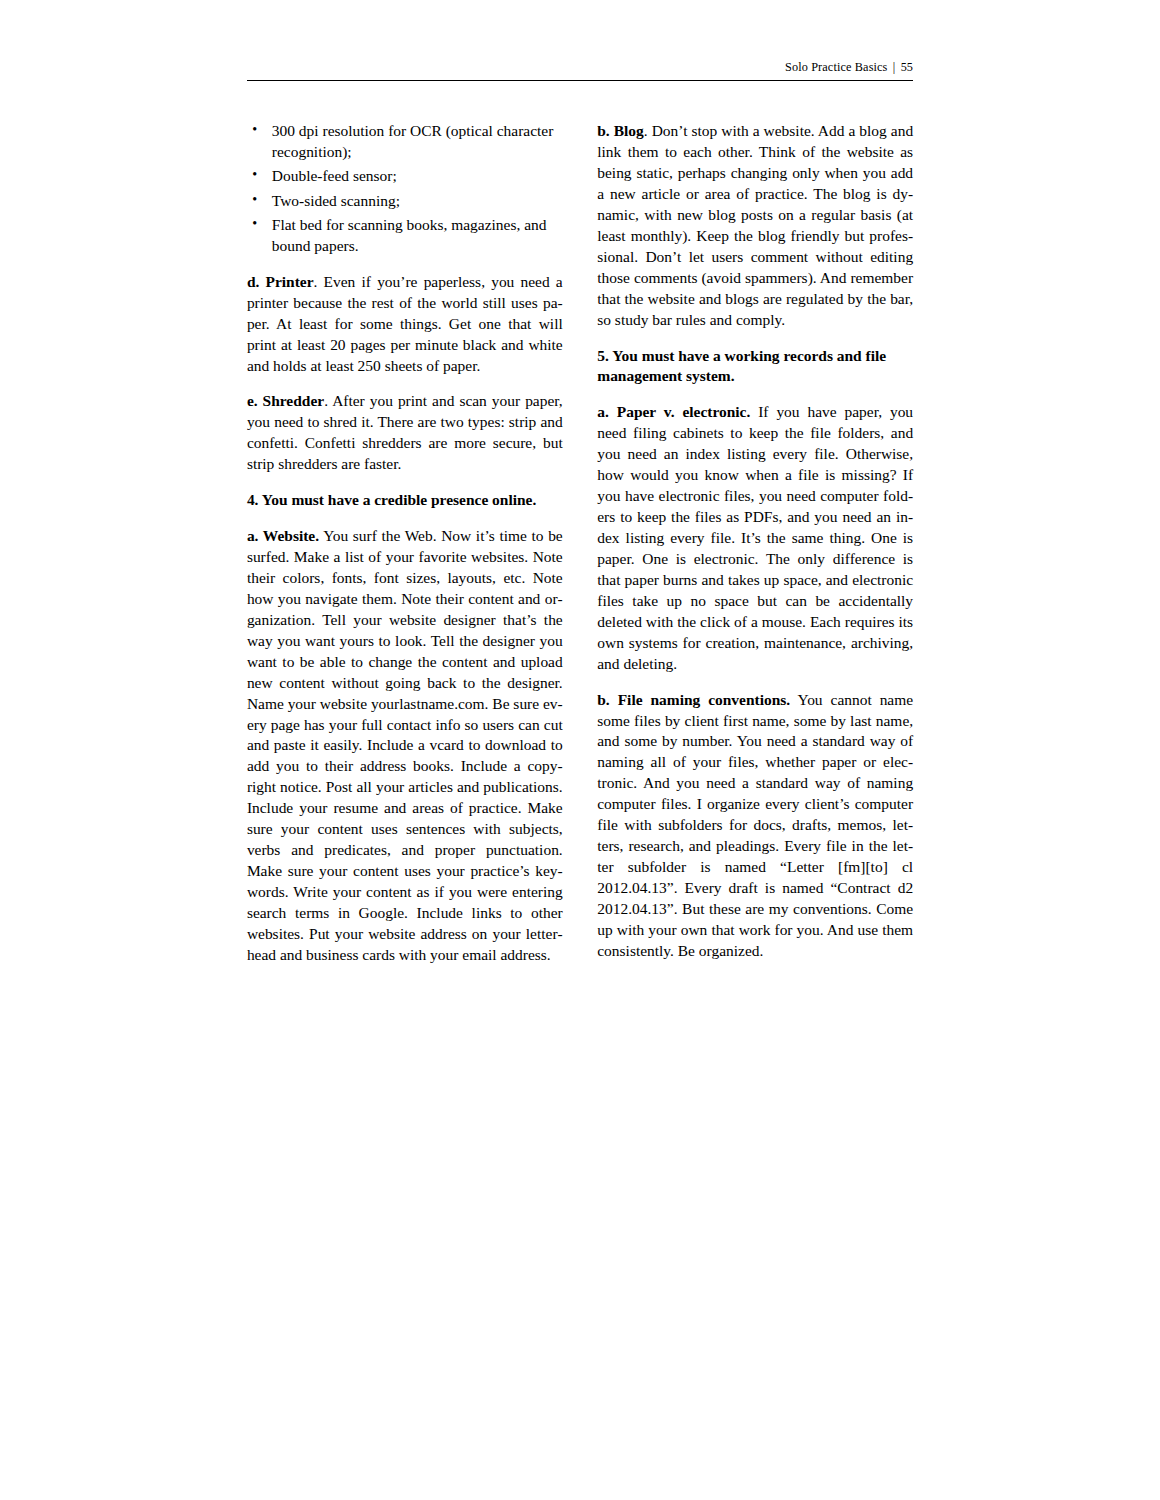Solo Practice Basics|55
300 dpi resolution for OCR (optical character recognition);
Double-feed sensor;
Two-sided scanning;
Flat bed for scanning books, magazines, and bound papers.
d. Printer. Even if you’re paperless, you need a printer because the rest of the world still uses paper. At least for some things. Get one that will print at least 20 pages per minute black and white and holds at least 250 sheets of paper.
e. Shredder. After you print and scan your paper, you need to shred it. There are two types: strip and confetti. Confetti shredders are more secure, but strip shredders are faster.
4. You must have a credible presence online.
a. Website. You surf the Web. Now it’s time to be surfed. Make a list of your favorite websites. Note their colors, fonts, font sizes, layouts, etc. Note how you navigate them. Note their content and organization. Tell your website designer that’s the way you want yours to look. Tell the designer you want to be able to change the content and upload new content without going back to the designer. Name your website yourlastname.com. Be sure every page has your full contact info so users can cut and paste it easily. Include a vcard to download to add you to their address books. Include a copyright notice. Post all your articles and publications. Include your resume and areas of practice. Make sure your content uses sentences with subjects, verbs and predicates, and proper punctuation. Make sure your content uses your practice’s keywords. Write your content as if you were entering search terms in Google. Include links to other websites. Put your website address on your letterhead and business cards with your email address.
b. Blog. Don’t stop with a website. Add a blog and link them to each other. Think of the website as being static, perhaps changing only when you add a new article or area of practice. The blog is dynamic, with new blog posts on a regular basis (at least monthly). Keep the blog friendly but professional. Don’t let users comment without editing those comments (avoid spammers). And remember that the website and blogs are regulated by the bar, so study bar rules and comply.
5. You must have a working records and file management system.
a. Paper v. electronic. If you have paper, you need filing cabinets to keep the file folders, and you need an index listing every file. Otherwise, how would you know when a file is missing? If you have electronic files, you need computer folders to keep the files as PDFs, and you need an index listing every file. It’s the same thing. One is paper. One is electronic. The only difference is that paper burns and takes up space, and electronic files take up no space but can be accidentally deleted with the click of a mouse. Each requires its own systems for creation, maintenance, archiving, and deleting.
b. File naming conventions. You cannot name some files by client first name, some by last name, and some by number. You need a standard way of naming all of your files, whether paper or electronic. And you need a standard way of naming computer files. I organize every client’s computer file with subfolders for docs, drafts, memos, letters, research, and pleadings. Every file in the letter subfolder is named “Letter [fm][to] cl 2012.04.13”. Every draft is named “Contract d2 2012.04.13”. But these are my conventions. Come up with your own that work for you. And use them consistently. Be organized.